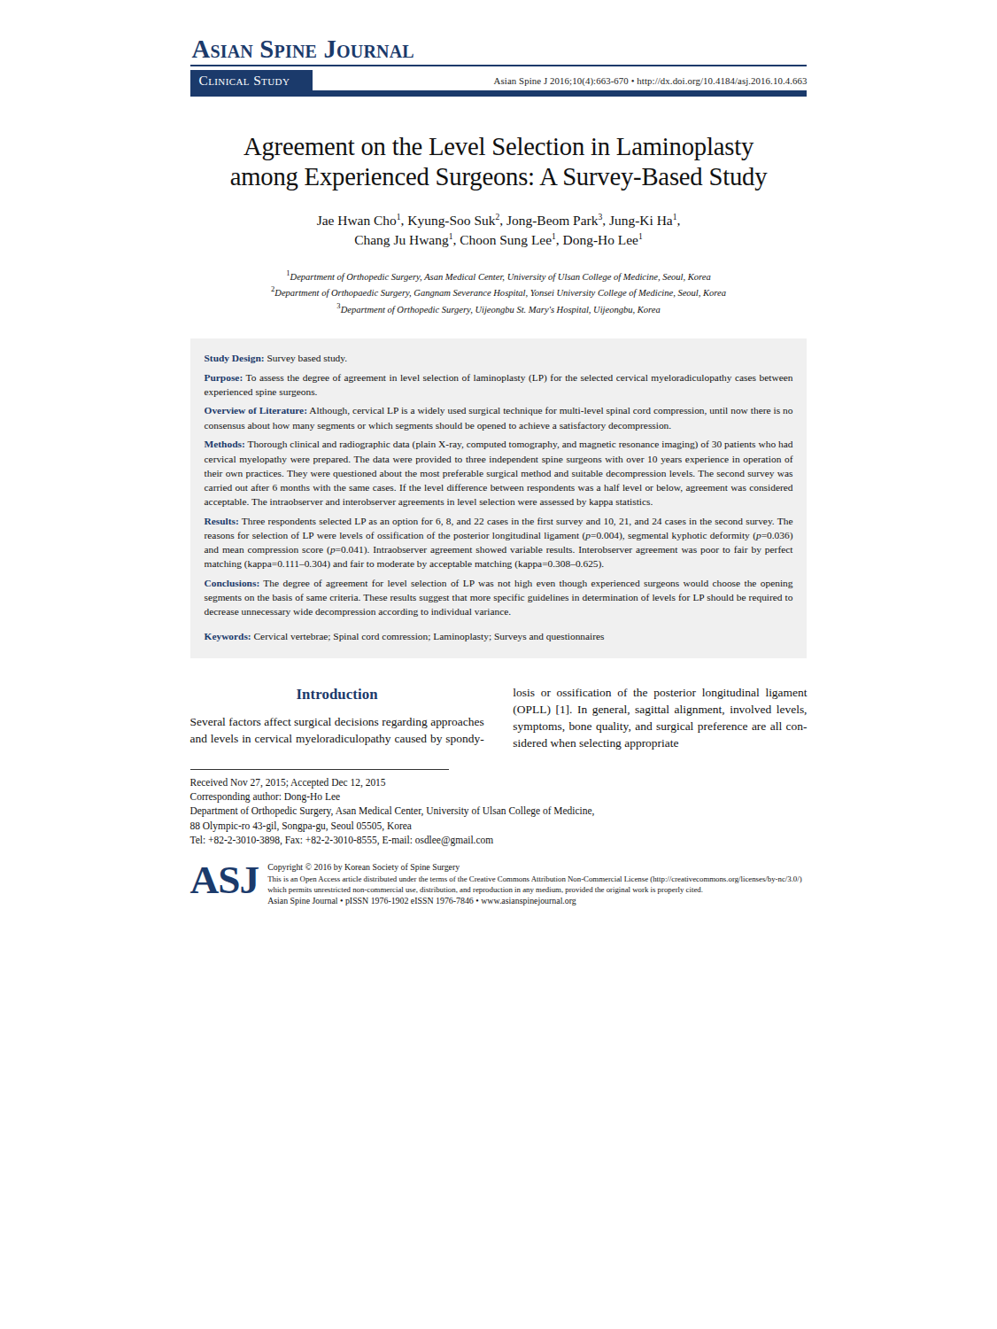Asian Spine Journal
Clinical Study
Asian Spine J 2016;10(4):663-670 • http://dx.doi.org/10.4184/asj.2016.10.4.663
Agreement on the Level Selection in Laminoplasty
among Experienced Surgeons: A Survey-Based Study
Jae Hwan Cho1, Kyung-Soo Suk2, Jong-Beom Park3, Jung-Ki Ha1,
Chang Ju Hwang1, Choon Sung Lee1, Dong-Ho Lee1
1Department of Orthopedic Surgery, Asan Medical Center, University of Ulsan College of Medicine, Seoul, Korea
2Department of Orthopaedic Surgery, Gangnam Severance Hospital, Yonsei University College of Medicine, Seoul, Korea
3Department of Orthopedic Surgery, Uijeongbu St. Mary's Hospital, Uijeongbu, Korea
Study Design: Survey based study.
Purpose: To assess the degree of agreement in level selection of laminoplasty (LP) for the selected cervical myeloradiculopathy cases between experienced spine surgeons.
Overview of Literature: Although, cervical LP is a widely used surgical technique for multi-level spinal cord compression, until now there is no consensus about how many segments or which segments should be opened to achieve a satisfactory decompression.
Methods: Thorough clinical and radiographic data (plain X-ray, computed tomography, and magnetic resonance imaging) of 30 patients who had cervical myelopathy were prepared. The data were provided to three independent spine surgeons with over 10 years experience in operation of their own practices. They were questioned about the most preferable surgical method and suitable decompression levels. The second survey was carried out after 6 months with the same cases. If the level difference between respondents was a half level or below, agreement was considered acceptable. The intraobserver and interobserver agreements in level selection were assessed by kappa statistics.
Results: Three respondents selected LP as an option for 6, 8, and 22 cases in the first survey and 10, 21, and 24 cases in the second survey. The reasons for selection of LP were levels of ossification of the posterior longitudinal ligament (p=0.004), segmental kyphotic deformity (p=0.036) and mean compression score (p=0.041). Intraobserver agreement showed variable results. Interobserver agreement was poor to fair by perfect matching (kappa=0.111–0.304) and fair to moderate by acceptable matching (kappa=0.308–0.625).
Conclusions: The degree of agreement for level selection of LP was not high even though experienced surgeons would choose the opening segments on the basis of same criteria. These results suggest that more specific guidelines in determination of levels for LP should be required to decrease unnecessary wide decompression according to individual variance.
Keywords: Cervical vertebrae; Spinal cord comression; Laminoplasty; Surveys and questionnaires
Introduction
Several factors affect surgical decisions regarding approaches and levels in cervical myeloradiculopathy caused by spondylosis or ossification of the posterior longitudinal ligament (OPLL) [1]. In general, sagittal alignment, involved levels, symptoms, bone quality, and surgical preference are all considered when selecting appropriate
Received Nov 27, 2015; Accepted Dec 12, 2015
Corresponding author: Dong-Ho Lee
Department of Orthopedic Surgery, Asan Medical Center, University of Ulsan College of Medicine,
88 Olympic-ro 43-gil, Songpa-gu, Seoul 05505, Korea
Tel: +82-2-3010-3898, Fax: +82-2-3010-8555, E-mail: osdlee@gmail.com
ASJ
Copyright © 2016 by Korean Society of Spine Surgery
This is an Open Access article distributed under the terms of the Creative Commons Attribution Non-Commercial License (http://creativecommons.org/licenses/by-nc/3.0/)
which permits unrestricted non-commercial use, distribution, and reproduction in any medium, provided the original work is properly cited.
Asian Spine Journal • pISSN 1976-1902 eISSN 1976-7846 • www.asianspinejournal.org